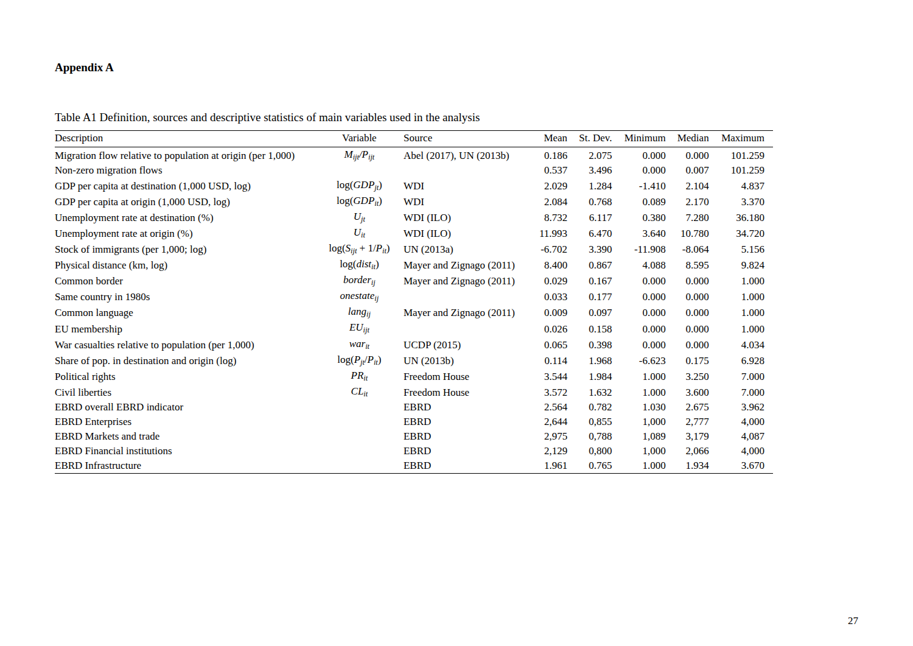Appendix A
Table A1 Definition, sources and descriptive statistics of main variables used in the analysis
| Description | Variable | Source | Mean | St. Dev. | Minimum | Median | Maximum |
| --- | --- | --- | --- | --- | --- | --- | --- |
| Migration flow relative to population at origin (per 1,000) | M ijt /P ijt | Abel (2017), UN (2013b) | 0.186 | 2.075 | 0.000 | 0.000 | 101.259 |
| Non-zero migration flows | | | 0.537 | 3.496 | 0.000 | 0.007 | 101.259 |
| GDP per capita at destination (1,000 USD, log) | log( GDP jt ) | WDI | 2.029 | 1.284 | -1.410 | 2.104 | 4.837 |
| GDP per capita at origin (1,000 USD, log) | log( GDP it ) | WDI | 2.084 | 0.768 | 0.089 | 2.170 | 3.370 |
| Unemployment rate at destination (%) | U jt | WDI (ILO) | 8.732 | 6.117 | 0.380 | 7.280 | 36.180 |
| Unemployment rate at origin (%) | U it | WDI (ILO) | 11.993 | 6.470 | 3.640 | 10.780 | 34.720 |
| Stock of immigrants (per 1,000; log) | log( S ijt + 1/ P it ) | UN (2013a) | -6.702 | 3.390 | -11.908 | -8.064 | 5.156 |
| Physical distance (km, log) | log( dist it ) | Mayer and Zignago (2011) | 8.400 | 0.867 | 4.088 | 8.595 | 9.824 |
| Common border | border ij | Mayer and Zignago (2011) | 0.029 | 0.167 | 0.000 | 0.000 | 1.000 |
| Same country in 1980s | onestate ij | | 0.033 | 0.177 | 0.000 | 0.000 | 1.000 |
| Common language | lang ij | Mayer and Zignago (2011) | 0.009 | 0.097 | 0.000 | 0.000 | 1.000 |
| EU membership | EU ijt | | 0.026 | 0.158 | 0.000 | 0.000 | 1.000 |
| War casualties relative to population (per 1,000) | war it | UCDP (2015) | 0.065 | 0.398 | 0.000 | 0.000 | 4.034 |
| Share of pop. in destination and origin (log) | log( P jt / P it ) | UN (2013b) | 0.114 | 1.968 | -6.623 | 0.175 | 6.928 |
| Political rights | PR it | Freedom House | 3.544 | 1.984 | 1.000 | 3.250 | 7.000 |
| Civil liberties | CL it | Freedom House | 3.572 | 1.632 | 1.000 | 3.600 | 7.000 |
| EBRD overall EBRD indicator | | EBRD | 2.564 | 0.782 | 1.030 | 2.675 | 3.962 |
| EBRD Enterprises | | EBRD | 2,644 | 0,855 | 1,000 | 2,777 | 4,000 |
| EBRD Markets and trade | | EBRD | 2,975 | 0,788 | 1,089 | 3,179 | 4,087 |
| EBRD Financial institutions | | EBRD | 2,129 | 0,800 | 1,000 | 2,066 | 4,000 |
| EBRD Infrastructure | | EBRD | 1.961 | 0.765 | 1.000 | 1.934 | 3.670 |
27